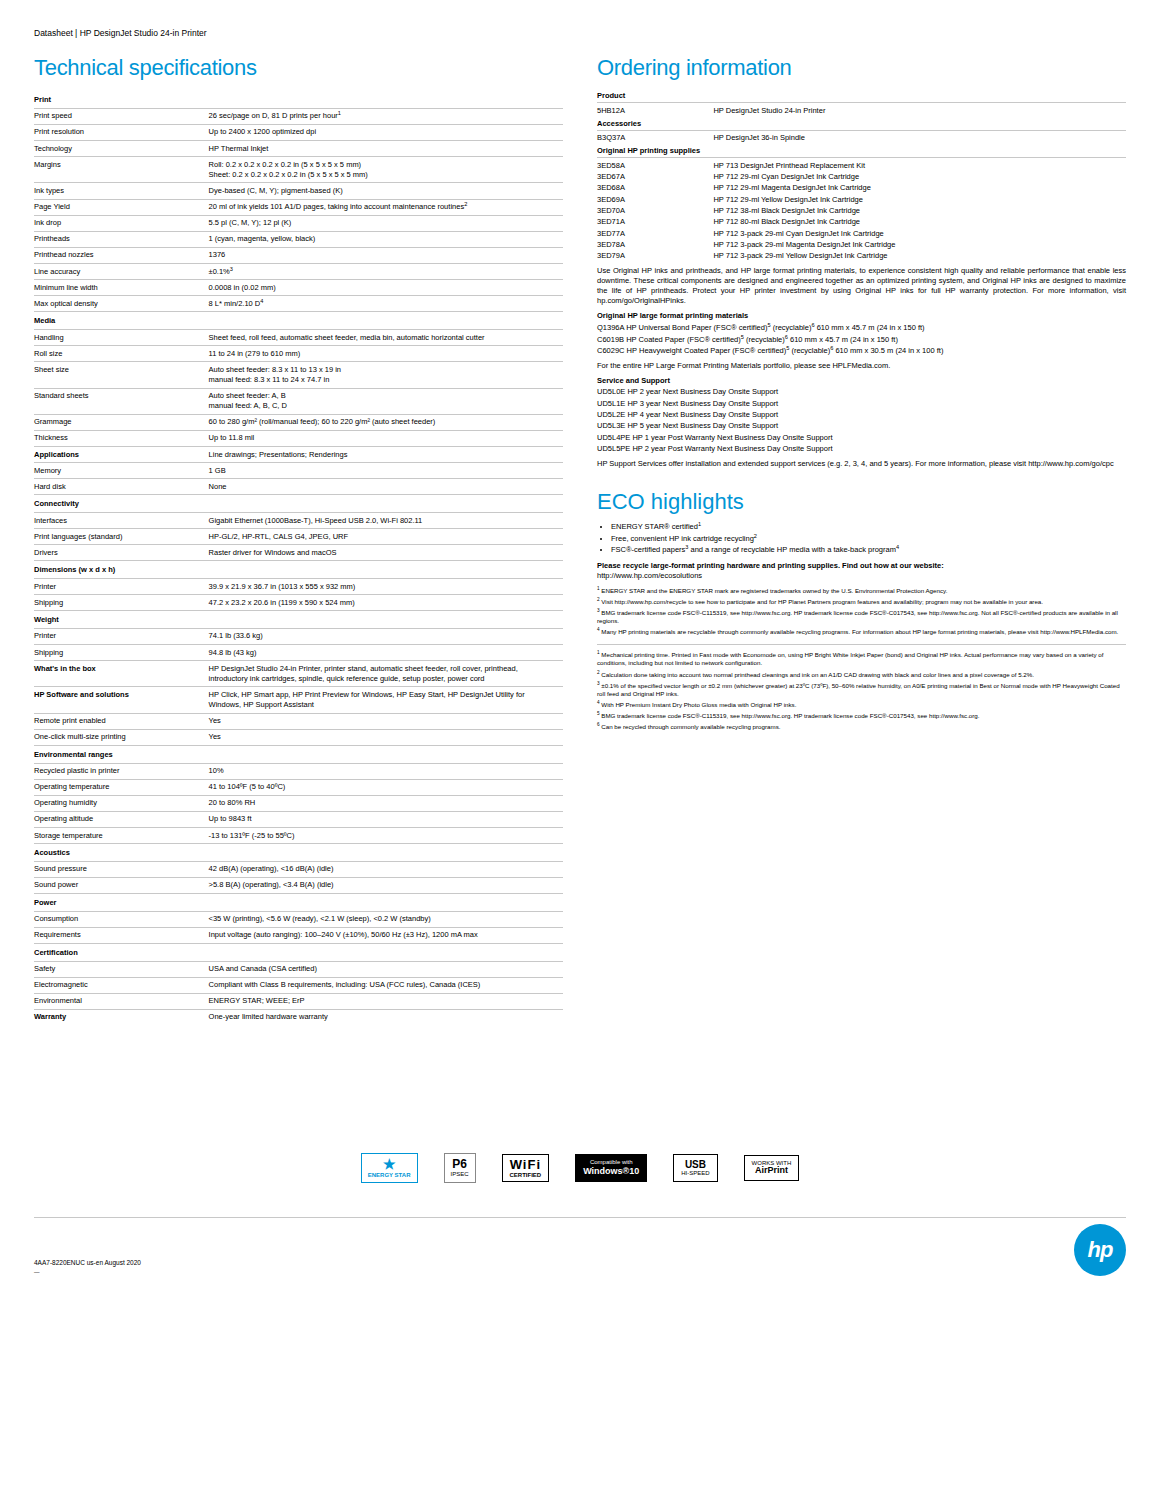Datasheet | HP DesignJet Studio 24-in Printer
Technical specifications
| Print |
| Print speed | 26 sec/page on D, 81 D prints per hour 1 |
| Print resolution | Up to 2400 x 1200 optimized dpi |
| Technology | HP Thermal Inkjet |
| Margins | Roll: 0.2 x 0.2 x 0.2 x 0.2 in (5 x 5 x 5 x 5 mm) Sheet: 0.2 x 0.2 x 0.2 x 0.2 in (5 x 5 x 5 x 5 mm) |
| Ink types | Dye-based (C, M, Y); pigment-based (K) |
| Page Yield | 20 ml of ink yields 101 A1/D pages, taking into account maintenance routines 2 |
| Ink drop | 5.5 pl (C, M, Y); 12 pl (K) |
| Printheads | 1 (cyan, magenta, yellow, black) |
| Printhead nozzles | 1376 |
| Line accuracy | ±0.1% 3 |
| Minimum line width | 0.0008 in (0.02 mm) |
| Max optical density | 8 L* min/2.10 D 4 |
| Media |
| Handling | Sheet feed, roll feed, automatic sheet feeder, media bin, automatic horizontal cutter |
| Roll size | 11 to 24 in (279 to 610 mm) |
| Sheet size | Auto sheet feeder: 8.3 x 11 to 13 x 19 in manual feed: 8.3 x 11 to 24 x 74.7 in |
| Standard sheets | Auto sheet feeder: A, B manual feed: A, B, C, D |
| Grammage | 60 to 280 g/m² (roll/manual feed); 60 to 220 g/m² (auto sheet feeder) |
| Thickness | Up to 11.8 mil |
| Applications | Line drawings; Presentations; Renderings |
| Memory | 1 GB |
| Hard disk | None |
| Connectivity |
| Interfaces | Gigabit Ethernet (1000Base-T), Hi-Speed USB 2.0, Wi-Fi 802.11 |
| Print languages (standard) | HP-GL/2, HP-RTL, CALS G4, JPEG, URF |
| Drivers | Raster driver for Windows and macOS |
| Dimensions (w x d x h) |
| Printer | 39.9 x 21.9 x 36.7 in (1013 x 555 x 932 mm) |
| Shipping | 47.2 x 23.2 x 20.6 in (1199 x 590 x 524 mm) |
| Weight |
| Printer | 74.1 lb (33.6 kg) |
| Shipping | 94.8 lb (43 kg) |
| What's in the box | HP DesignJet Studio 24-in Printer, printer stand, automatic sheet feeder, roll cover, printhead, introductory ink cartridges, spindle, quick reference guide, setup poster, power cord |
| HP Software and solutions | HP Click, HP Smart app, HP Print Preview for Windows, HP Easy Start, HP DesignJet Utility for Windows, HP Support Assistant |
| Remote print enabled | Yes |
| One-click multi-size printing | Yes |
| Environmental ranges |
| Recycled plastic in printer | 10% |
| Operating temperature | 41 to 104ºF (5 to 40ºC) |
| Operating humidity | 20 to 80% RH |
| Operating altitude | Up to 9843 ft |
| Storage temperature | -13 to 131ºF (-25 to 55ºC) |
| Acoustics |
| Sound pressure | 42 dB(A) (operating), <16 dB(A) (idle) |
| Sound power | >5.8 B(A) (operating), <3.4 B(A) (idle) |
| Power |
| Consumption | <35 W (printing), <5.6 W (ready), <2.1 W (sleep), <0.2 W (standby) |
| Requirements | Input voltage (auto ranging): 100–240 V (±10%), 50/60 Hz (±3 Hz), 1200 mA max |
| Certification |
| Safety | USA and Canada (CSA certified) |
| Electromagnetic | Compliant with Class B requirements, including: USA (FCC rules), Canada (ICES) |
| Environmental | ENERGY STAR; WEEE; ErP |
| Warranty | One-year limited hardware warranty |
Ordering information
Product
| 5HB12A | HP DesignJet Studio 24-in Printer |
Accessories
| B3Q37A | HP DesignJet 36-in Spindle |
Original HP printing supplies
| 3ED58A | HP 713 DesignJet Printhead Replacement Kit |
| 3ED67A | HP 712 29-ml Cyan DesignJet Ink Cartridge |
| 3ED68A | HP 712 29-ml Magenta DesignJet Ink Cartridge |
| 3ED69A | HP 712 29-ml Yellow DesignJet Ink Cartridge |
| 3ED70A | HP 712 38-ml Black DesignJet Ink Cartridge |
| 3ED71A | HP 712 80-ml Black DesignJet Ink Cartridge |
| 3ED77A | HP 712 3-pack 29-ml Cyan DesignJet Ink Cartridge |
| 3ED78A | HP 712 3-pack 29-ml Magenta DesignJet Ink Cartridge |
| 3ED79A | HP 712 3-pack 29-ml Yellow DesignJet Ink Cartridge |
Use Original HP inks and printheads, and HP large format printing materials, to experience consistent high quality and reliable performance that enable less downtime. These critical components are designed and engineered together as an optimized printing system, and Original HP inks are designed to maximize the life of HP printheads. Protect your HP printer investment by using Original HP inks for full HP warranty protection. For more information, visit hp.com/go/OriginalHPinks.
Original HP large format printing materials
| Q1396A HP Universal Bond Paper (FSC® certified) 5 (recyclable) 6 610 mm x 45.7 m (24 in x 150 ft) |
| C6019B HP Coated Paper (FSC® certified) 5 (recyclable) 6 610 mm x 45.7 m (24 in x 150 ft) |
| C6029C HP Heavyweight Coated Paper (FSC® certified) 5 (recyclable) 6 610 mm x 30.5 m (24 in x 100 ft) |
For the entire HP Large Format Printing Materials portfolio, please see HPLFMedia.com.
Service and Support
| UD5L0E HP 2 year Next Business Day Onsite Support |
| UD5L1E HP 3 year Next Business Day Onsite Support |
| UD5L2E HP 4 year Next Business Day Onsite Support |
| UD5L3E HP 5 year Next Business Day Onsite Support |
| UD5L4PE HP 1 year Post Warranty Next Business Day Onsite Support |
| UD5L5PE HP 2 year Post Warranty Next Business Day Onsite Support |
HP Support Services offer installation and extended support services (e.g. 2, 3, 4, and 5 years). For more information, please visit http://www.hp.com/go/cpc
ECO highlights
ENERGY STAR® certified1
Free, convenient HP ink cartridge recycling2
FSC®-certified papers3 and a range of recyclable HP media with a take-back program4
Please recycle large-format printing hardware and printing supplies. Find out how at our website:
http://www.hp.com/ecosolutions
1 ENERGY STAR and the ENERGY STAR mark are registered trademarks owned by the U.S. Environmental Protection Agency.
2 Visit http://www.hp.com/recycle to see how to participate and for HP Planet Partners program features and availability; program may not be available in your area.
3 BMG trademark license code FSC®-C115319, see http://www.fsc.org. HP trademark license code FSC®-C017543, see http://www.fsc.org. Not all FSC®-certified products are available in all regions.
4 Many HP printing materials are recyclable through commonly available recycling programs. For information about HP large format printing materials, please visit http://www.HPLFMedia.com.
1 Mechanical printing time. Printed in Fast mode with Economode on, using HP Bright White Inkjet Paper (bond) and Original HP inks. Actual performance may vary based on a variety of conditions, including but not limited to network configuration.
2 Calculation done taking into account two normal printhead cleanings and ink on an A1/D CAD drawing with black and color lines and a pixel coverage of 5.2%.
3 ±0.1% of the specified vector length or ±0.2 mm (whichever greater) at 23ºC (73ºF), 50–60% relative humidity, on A0/E printing material in Best or Normal mode with HP Heavyweight Coated roll feed and Original HP inks.
4 With HP Premium Instant Dry Photo Gloss media with Original HP inks.
5 BMG trademark license code FSC®-C115319, see http://www.fsc.org. HP trademark license code FSC®-C017543, see http://www.fsc.org.
6 Can be recycled through commonly available recycling programs.
★ENERGY STAR
P6 IPSEC
WiFi CERTIFIED
Compatible withWindows®10
USBHI-SPEED
WORKS WITHAirPrint
4AA7-8220ENUC us-en August 2020
—
hp